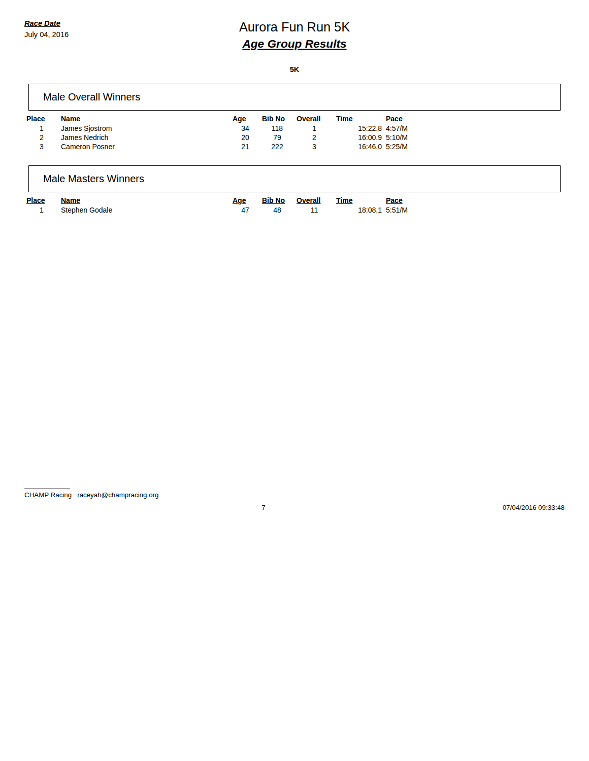Race Date
July 04, 2016
Aurora Fun Run 5K
Age Group Results
5K
Male Overall Winners
| Place | Name | Age | Bib No | Overall | Time | Pace | |
| --- | --- | --- | --- | --- | --- | --- | --- |
| 1 | James Sjostrom | 34 | 118 | 1 | 15:22.8 | 4:57/M | |
| 2 | James Nedrich | 20 | 79 | 2 | 16:00.9 | 5:10/M | |
| 3 | Cameron Posner | 21 | 222 | 3 | 16:46.0 | 5:25/M | |
Male Masters Winners
| Place | Name | Age | Bib No | Overall | Time | Pace | |
| --- | --- | --- | --- | --- | --- | --- | --- |
| 1 | Stephen Godale | 47 | 48 | 11 | 18:08.1 | 5:51/M | |
CHAMP Racing raceyah@champracing.org
07/04/2016 09:33:48
7